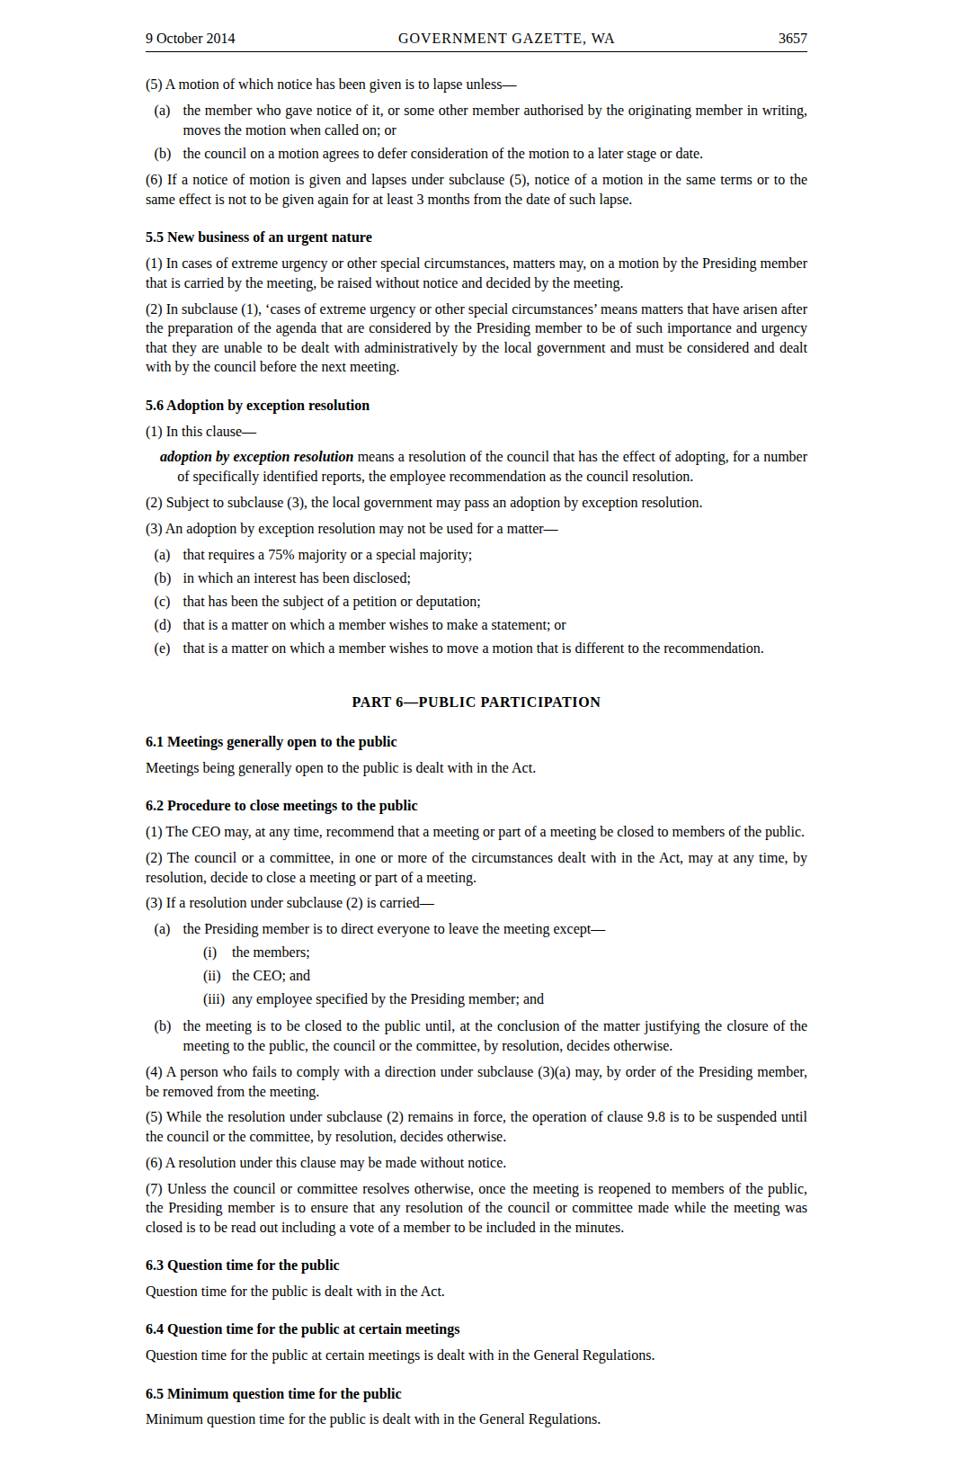9 October 2014 Government Gazette, WA 3657
(5) A motion of which notice has been given is to lapse unless—
(a) the member who gave notice of it, or some other member authorised by the originating member in writing, moves the motion when called on; or
(b) the council on a motion agrees to defer consideration of the motion to a later stage or date.
(6) If a notice of motion is given and lapses under subclause (5), notice of a motion in the same terms or to the same effect is not to be given again for at least 3 months from the date of such lapse.
5.5 New business of an urgent nature
(1) In cases of extreme urgency or other special circumstances, matters may, on a motion by the Presiding member that is carried by the meeting, be raised without notice and decided by the meeting.
(2) In subclause (1), ‘cases of extreme urgency or other special circumstances’ means matters that have arisen after the preparation of the agenda that are considered by the Presiding member to be of such importance and urgency that they are unable to be dealt with administratively by the local government and must be considered and dealt with by the council before the next meeting.
5.6 Adoption by exception resolution
(1) In this clause—
adoption by exception resolution means a resolution of the council that has the effect of adopting, for a number of specifically identified reports, the employee recommendation as the council resolution.
(2) Subject to subclause (3), the local government may pass an adoption by exception resolution.
(3) An adoption by exception resolution may not be used for a matter—
(a) that requires a 75% majority or a special majority;
(b) in which an interest has been disclosed;
(c) that has been the subject of a petition or deputation;
(d) that is a matter on which a member wishes to make a statement; or
(e) that is a matter on which a member wishes to move a motion that is different to the recommendation.
Part 6—Public Participation
6.1 Meetings generally open to the public
Meetings being generally open to the public is dealt with in the Act.
6.2 Procedure to close meetings to the public
(1) The CEO may, at any time, recommend that a meeting or part of a meeting be closed to members of the public.
(2) The council or a committee, in one or more of the circumstances dealt with in the Act, may at any time, by resolution, decide to close a meeting or part of a meeting.
(3) If a resolution under subclause (2) is carried—
(a) the Presiding member is to direct everyone to leave the meeting except—
(i) the members;
(ii) the CEO; and
(iii) any employee specified by the Presiding member; and
(b) the meeting is to be closed to the public until, at the conclusion of the matter justifying the closure of the meeting to the public, the council or the committee, by resolution, decides otherwise.
(4) A person who fails to comply with a direction under subclause (3)(a) may, by order of the Presiding member, be removed from the meeting.
(5) While the resolution under subclause (2) remains in force, the operation of clause 9.8 is to be suspended until the council or the committee, by resolution, decides otherwise.
(6) A resolution under this clause may be made without notice.
(7) Unless the council or committee resolves otherwise, once the meeting is reopened to members of the public, the Presiding member is to ensure that any resolution of the council or committee made while the meeting was closed is to be read out including a vote of a member to be included in the minutes.
6.3 Question time for the public
Question time for the public is dealt with in the Act.
6.4 Question time for the public at certain meetings
Question time for the public at certain meetings is dealt with in the General Regulations.
6.5 Minimum question time for the public
Minimum question time for the public is dealt with in the General Regulations.